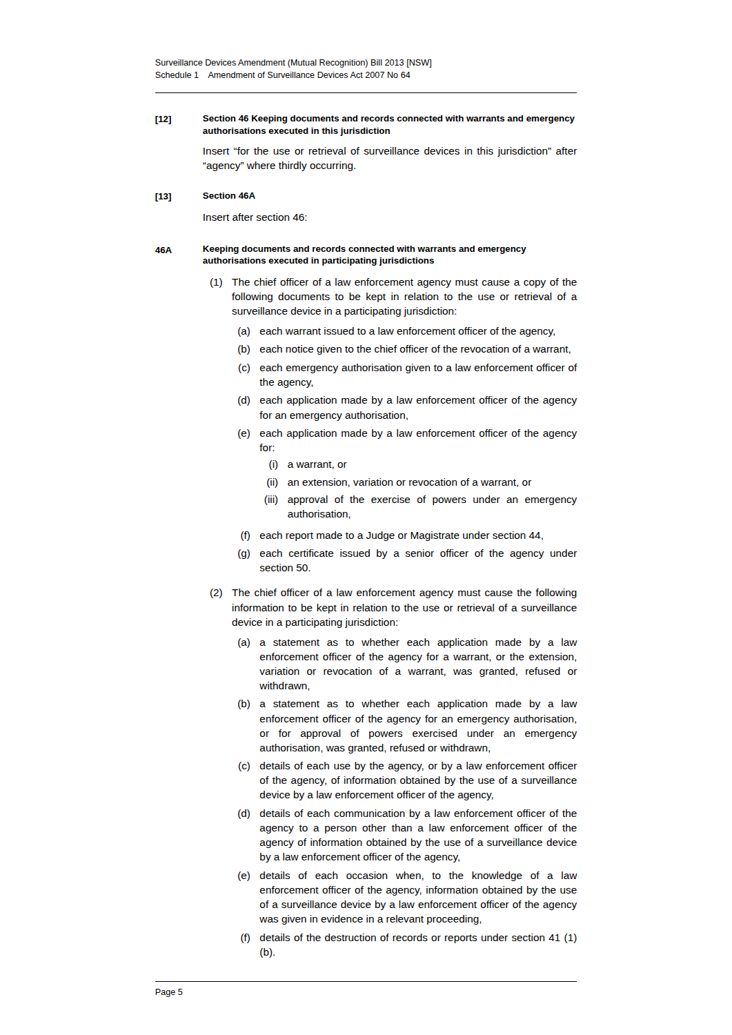Surveillance Devices Amendment (Mutual Recognition) Bill 2013 [NSW]
Schedule 1 Amendment of Surveillance Devices Act 2007 No 64
[12]
Section 46 Keeping documents and records connected with warrants and emergency authorisations executed in this jurisdiction
Insert “for the use or retrieval of surveillance devices in this jurisdiction” after “agency” where thirdly occurring.
[13]
Section 46A
Insert after section 46:
46A
Keeping documents and records connected with warrants and emergency authorisations executed in participating jurisdictions
(1)
The chief officer of a law enforcement agency must cause a copy of the following documents to be kept in relation to the use or retrieval of a surveillance device in a participating jurisdiction:
(a)
each warrant issued to a law enforcement officer of the agency,
(b)
each notice given to the chief officer of the revocation of a warrant,
(c)
each emergency authorisation given to a law enforcement officer of the agency,
(d)
each application made by a law enforcement officer of the agency for an emergency authorisation,
(e)
each application made by a law enforcement officer of the agency for:
(i)
a warrant, or
(ii)
an extension, variation or revocation of a warrant, or
(iii)
approval of the exercise of powers under an emergency authorisation,
(f)
each report made to a Judge or Magistrate under section 44,
(g)
each certificate issued by a senior officer of the agency under section 50.
(2)
The chief officer of a law enforcement agency must cause the following information to be kept in relation to the use or retrieval of a surveillance device in a participating jurisdiction:
(a)
a statement as to whether each application made by a law enforcement officer of the agency for a warrant, or the extension, variation or revocation of a warrant, was granted, refused or withdrawn,
(b)
a statement as to whether each application made by a law enforcement officer of the agency for an emergency authorisation, or for approval of powers exercised under an emergency authorisation, was granted, refused or withdrawn,
(c)
details of each use by the agency, or by a law enforcement officer of the agency, of information obtained by the use of a surveillance device by a law enforcement officer of the agency,
(d)
details of each communication by a law enforcement officer of the agency to a person other than a law enforcement officer of the agency of information obtained by the use of a surveillance device by a law enforcement officer of the agency,
(e)
details of each occasion when, to the knowledge of a law enforcement officer of the agency, information obtained by the use of a surveillance device by a law enforcement officer of the agency was given in evidence in a relevant proceeding,
(f)
details of the destruction of records or reports under section 41 (1) (b).
Page 5